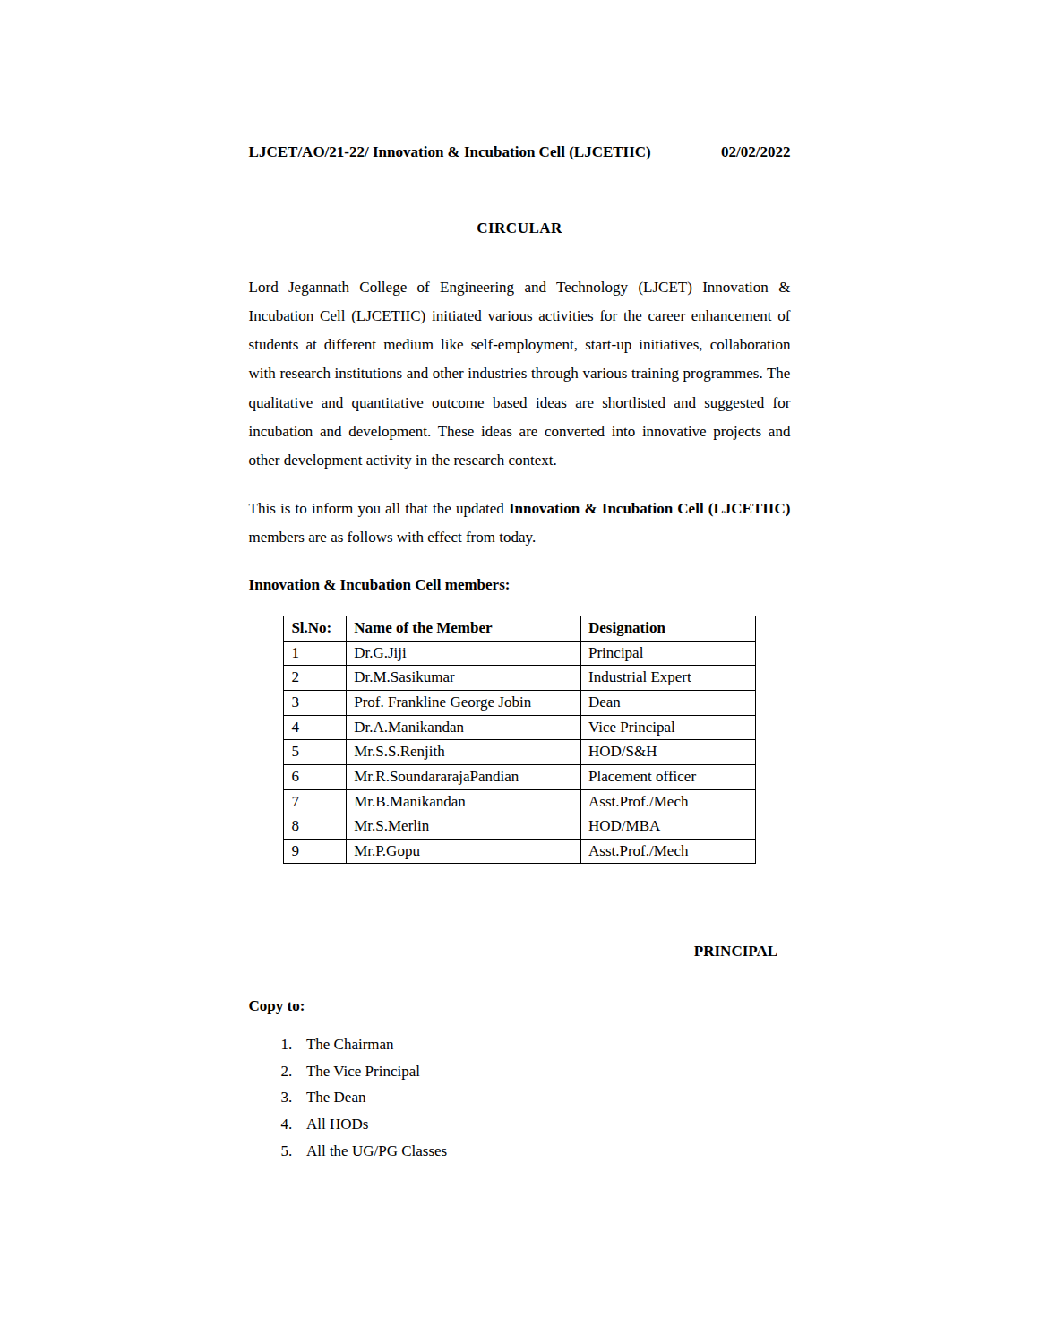LJCET/AO/21-22/ Innovation & Incubation Cell (LJCETIIC) 02/02/2022
CIRCULAR
Lord Jegannath College of Engineering and Technology (LJCET) Innovation & Incubation Cell (LJCETIIC) initiated various activities for the career enhancement of students at different medium like self-employment, start-up initiatives, collaboration with research institutions and other industries through various training programmes. The qualitative and quantitative outcome based ideas are shortlisted and suggested for incubation and development. These ideas are converted into innovative projects and other development activity in the research context.
This is to inform you all that the updated Innovation & Incubation Cell (LJCETIIC) members are as follows with effect from today.
Innovation & Incubation Cell members:
| Sl.No: | Name of the Member | Designation |
| --- | --- | --- |
| 1 | Dr.G.Jiji | Principal |
| 2 | Dr.M.Sasikumar | Industrial Expert |
| 3 | Prof. Frankline George Jobin | Dean |
| 4 | Dr.A.Manikandan | Vice Principal |
| 5 | Mr.S.S.Renjith | HOD/S&H |
| 6 | Mr.R.SoundararajaPandian | Placement officer |
| 7 | Mr.B.Manikandan | Asst.Prof./Mech |
| 8 | Mr.S.Merlin | HOD/MBA |
| 9 | Mr.P.Gopu | Asst.Prof./Mech |
PRINCIPAL
Copy to:
The Chairman
The Vice Principal
The Dean
All HODs
All the UG/PG Classes